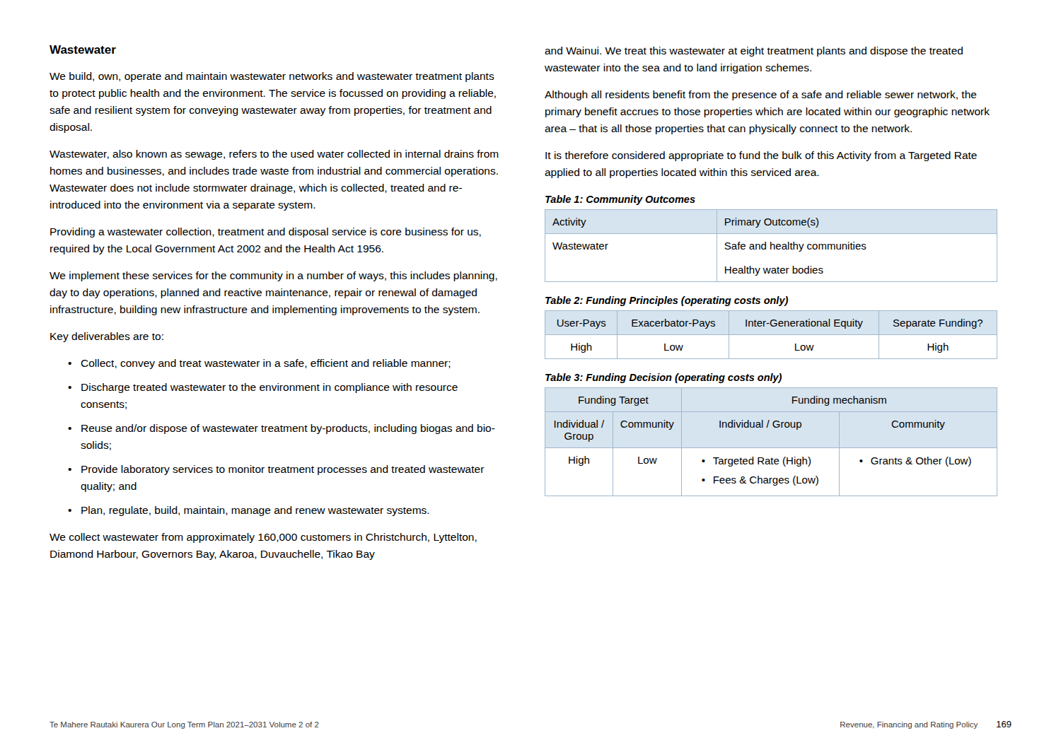Wastewater
We build, own, operate and maintain wastewater networks and wastewater treatment plants to protect public health and the environment. The service is focussed on providing a reliable, safe and resilient system for conveying wastewater away from properties, for treatment and disposal.
Wastewater, also known as sewage, refers to the used water collected in internal drains from homes and businesses, and includes trade waste from industrial and commercial operations. Wastewater does not include stormwater drainage, which is collected, treated and re-introduced into the environment via a separate system.
Providing a wastewater collection, treatment and disposal service is core business for us, required by the Local Government Act 2002 and the Health Act 1956.
We implement these services for the community in a number of ways, this includes planning, day to day operations, planned and reactive maintenance, repair or renewal of damaged infrastructure, building new infrastructure and implementing improvements to the system.
Key deliverables are to:
Collect, convey and treat wastewater in a safe, efficient and reliable manner;
Discharge treated wastewater to the environment in compliance with resource consents;
Reuse and/or dispose of wastewater treatment by-products, including biogas and bio-solids;
Provide laboratory services to monitor treatment processes and treated wastewater quality; and
Plan, regulate, build, maintain, manage and renew wastewater systems.
We collect wastewater from approximately 160,000 customers in Christchurch, Lyttelton, Diamond Harbour, Governors Bay, Akaroa, Duvauchelle, Tikao Bay
and Wainui. We treat this wastewater at eight treatment plants and dispose the treated wastewater into the sea and to land irrigation schemes.
Although all residents benefit from the presence of a safe and reliable sewer network, the primary benefit accrues to those properties which are located within our geographic network area – that is all those properties that can physically connect to the network.
It is therefore considered appropriate to fund the bulk of this Activity from a Targeted Rate applied to all properties located within this serviced area.
Table 1: Community Outcomes
| Activity | Primary Outcome(s) |
| --- | --- |
| Wastewater | Safe and healthy communities Healthy water bodies |
Table 2: Funding Principles (operating costs only)
| User-Pays | Exacerbator-Pays | Inter-Generational Equity | Separate Funding? |
| --- | --- | --- | --- |
| High | Low | Low | High |
Table 3: Funding Decision (operating costs only)
| Funding Target | Funding mechanism |
| --- | --- |
| Individual / Group | Community | Individual / Group | Community |
| High | Low | Targeted Rate (High) Fees & Charges (Low) | Grants & Other (Low) |
Te Mahere Rautaki Kaurera Our Long Term Plan 2021–2031 Volume 2 of 2
Revenue, Financing and Rating Policy 169